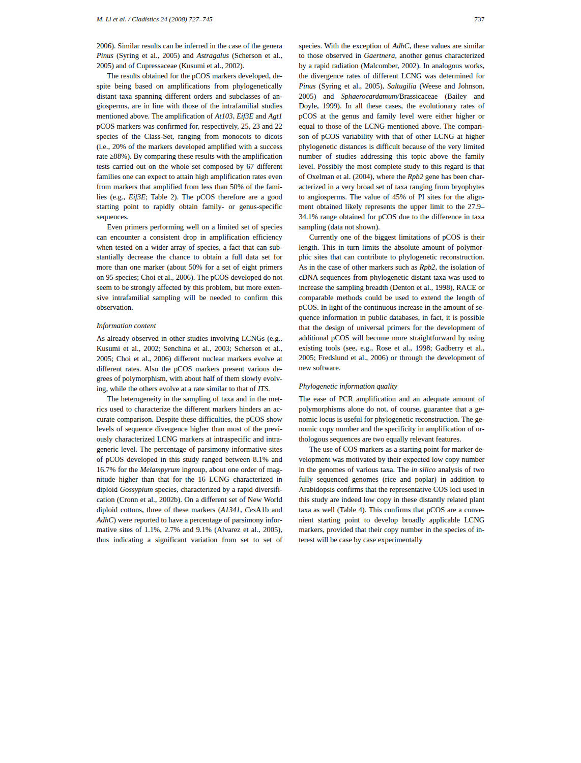M. Li et al. / Cladistics 24 (2008) 727–745 737
2006). Similar results can be inferred in the case of the genera Pinus (Syring et al., 2005) and Astragalus (Scherson et al., 2005) and of Cupressaceae (Kusumi et al., 2002).
The results obtained for the pCOS markers developed, despite being based on amplifications from phylogenetically distant taxa spanning different orders and subclasses of angiosperms, are in line with those of the intrafamilial studies mentioned above. The amplification of At103, Eif3E and Agt1 pCOS markers was confirmed for, respectively, 25, 23 and 22 species of the Class-Set, ranging from monocots to dicots (i.e., 20% of the markers developed amplified with a success rate ≥88%). By comparing these results with the amplification tests carried out on the whole set composed by 67 different families one can expect to attain high amplification rates even from markers that amplified from less than 50% of the families (e.g., Eif3E; Table 2). The pCOS therefore are a good starting point to rapidly obtain family- or genus-specific sequences.
Even primers performing well on a limited set of species can encounter a consistent drop in amplification efficiency when tested on a wider array of species, a fact that can substantially decrease the chance to obtain a full data set for more than one marker (about 50% for a set of eight primers on 95 species; Choi et al., 2006). The pCOS developed do not seem to be strongly affected by this problem, but more extensive intrafamilial sampling will be needed to confirm this observation.
Information content
As already observed in other studies involving LCNGs (e.g., Kusumi et al., 2002; Senchina et al., 2003; Scherson et al., 2005; Choi et al., 2006) different nuclear markers evolve at different rates. Also the pCOS markers present various degrees of polymorphism, with about half of them slowly evolving, while the others evolve at a rate similar to that of ITS.
The heterogeneity in the sampling of taxa and in the metrics used to characterize the different markers hinders an accurate comparison. Despite these difficulties, the pCOS show levels of sequence divergence higher than most of the previously characterized LCNG markers at intraspecific and intrageneric level. The percentage of parsimony informative sites of pCOS developed in this study ranged between 8.1% and 16.7% for the Melampyrum ingroup, about one order of magnitude higher than that for the 16 LCNG characterized in diploid Gossypium species, characterized by a rapid diversification (Cronn et al., 2002b). On a different set of New World diploid cottons, three of these markers (A1341, Ces A1b and AdhC) were reported to have a percentage of parsimony informative sites of 1.1%, 2.7% and 9.1% (Alvarez et al., 2005), thus indicating a significant variation from set to set of species. With the exception of AdhC, these values are similar to those observed in Gaertnera, another genus characterized by a rapid radiation (Malcomber, 2002). In analogous works, the divergence rates of different LCNG was determined for Pinus (Syring et al., 2005), Saltugilia (Weese and Johnson, 2005) and Sphaerocardamum/Brassicaceae (Bailey and Doyle, 1999). In all these cases, the evolutionary rates of pCOS at the genus and family level were either higher or equal to those of the LCNG mentioned above. The comparison of pCOS variability with that of other LCNG at higher phylogenetic distances is difficult because of the very limited number of studies addressing this topic above the family level. Possibly the most complete study to this regard is that of Oxelman et al. (2004), where the Rpb2 gene has been characterized in a very broad set of taxa ranging from bryophytes to angiosperms. The value of 45% of PI sites for the alignment obtained likely represents the upper limit to the 27.9–34.1% range obtained for pCOS due to the difference in taxa sampling (data not shown).
Currently one of the biggest limitations of pCOS is their length. This in turn limits the absolute amount of polymorphic sites that can contribute to phylogenetic reconstruction. As in the case of other markers such as Rpb2, the isolation of cDNA sequences from phylogenetic distant taxa was used to increase the sampling breadth (Denton et al., 1998), RACE or comparable methods could be used to extend the length of pCOS. In light of the continuous increase in the amount of sequence information in public databases, in fact, it is possible that the design of universal primers for the development of additional pCOS will become more straightforward by using existing tools (see, e.g., Rose et al., 1998; Gadberry et al., 2005; Fredslund et al., 2006) or through the development of new software.
Phylogenetic information quality
The ease of PCR amplification and an adequate amount of polymorphisms alone do not, of course, guarantee that a genomic locus is useful for phylogenetic reconstruction. The genomic copy number and the specificity in amplification of orthologous sequences are two equally relevant features.
The use of COS markers as a starting point for marker development was motivated by their expected low copy number in the genomes of various taxa. The in silico analysis of two fully sequenced genomes (rice and poplar) in addition to Arabidopsis confirms that the representative COS loci used in this study are indeed low copy in these distantly related plant taxa as well (Table 4). This confirms that pCOS are a convenient starting point to develop broadly applicable LCNG markers, provided that their copy number in the species of interest will be case by case experimentally